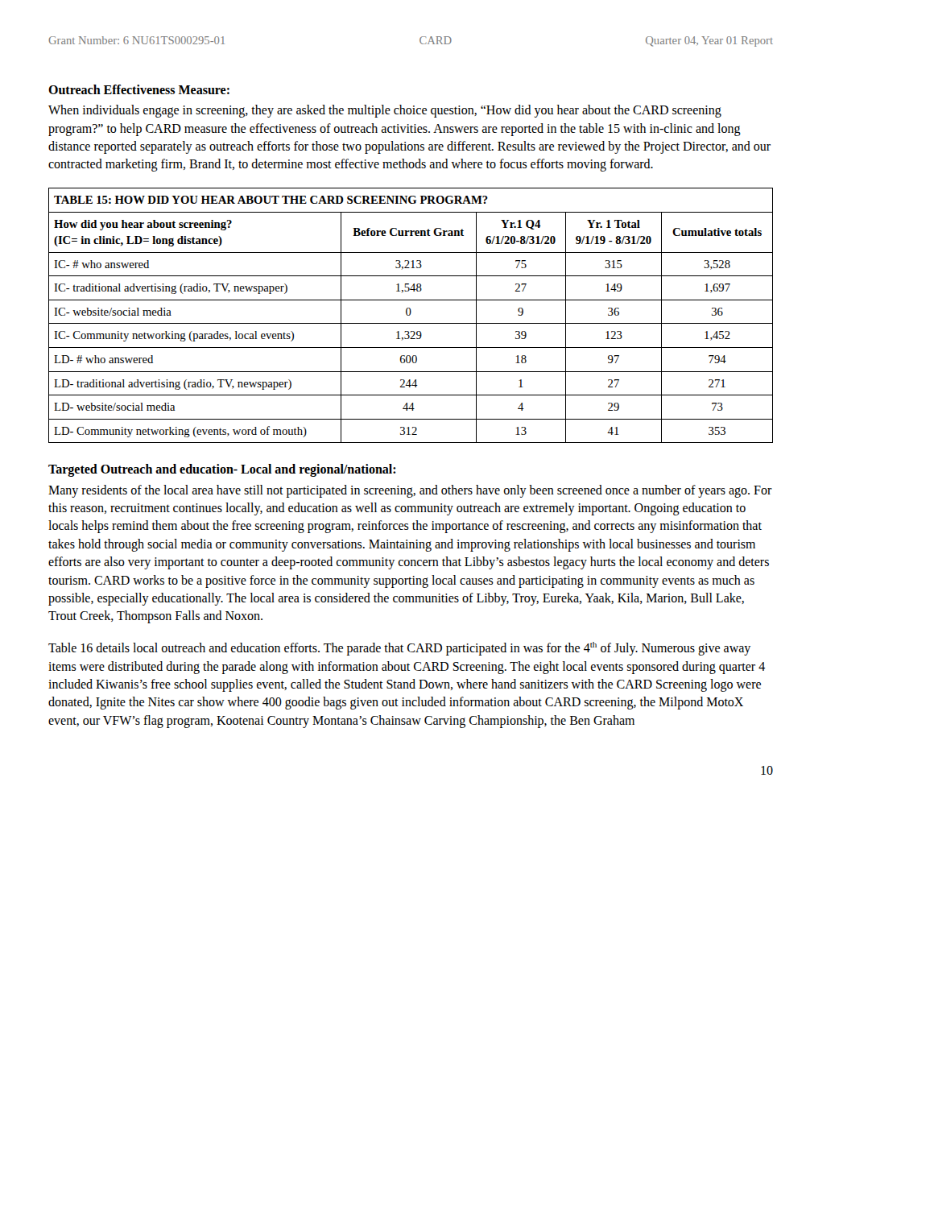Grant Number: 6 NU61TS000295-01 CARD Quarter 04, Year 01 Report
Outreach Effectiveness Measure:
When individuals engage in screening, they are asked the multiple choice question, “How did you hear about the CARD screening program?” to help CARD measure the effectiveness of outreach activities. Answers are reported in the table 15 with in-clinic and long distance reported separately as outreach efforts for those two populations are different. Results are reviewed by the Project Director, and our contracted marketing firm, Brand It, to determine most effective methods and where to focus efforts moving forward.
TABLE 15: HOW DID YOU HEAR ABOUT THE CARD SCREENING PROGRAM?
| How did you hear about screening? (IC= in clinic, LD= long distance) | Before Current Grant | Yr.1 Q4 6/1/20-8/31/20 | Yr. 1 Total 9/1/19 - 8/31/20 | Cumulative totals |
| --- | --- | --- | --- | --- |
| IC- # who answered | 3,213 | 75 | 315 | 3,528 |
| IC- traditional advertising (radio, TV, newspaper) | 1,548 | 27 | 149 | 1,697 |
| IC- website/social media | 0 | 9 | 36 | 36 |
| IC- Community networking (parades, local events) | 1,329 | 39 | 123 | 1,452 |
| LD- # who answered | 600 | 18 | 97 | 794 |
| LD- traditional advertising (radio, TV, newspaper) | 244 | 1 | 27 | 271 |
| LD- website/social media | 44 | 4 | 29 | 73 |
| LD- Community networking (events, word of mouth) | 312 | 13 | 41 | 353 |
Targeted Outreach and education- Local and regional/national:
Many residents of the local area have still not participated in screening, and others have only been screened once a number of years ago. For this reason, recruitment continues locally, and education as well as community outreach are extremely important. Ongoing education to locals helps remind them about the free screening program, reinforces the importance of rescreening, and corrects any misinformation that takes hold through social media or community conversations. Maintaining and improving relationships with local businesses and tourism efforts are also very important to counter a deep-rooted community concern that Libby’s asbestos legacy hurts the local economy and deters tourism. CARD works to be a positive force in the community supporting local causes and participating in community events as much as possible, especially educationally. The local area is considered the communities of Libby, Troy, Eureka, Yaak, Kila, Marion, Bull Lake, Trout Creek, Thompson Falls and Noxon.
Table 16 details local outreach and education efforts. The parade that CARD participated in was for the 4th of July. Numerous give away items were distributed during the parade along with information about CARD Screening. The eight local events sponsored during quarter 4 included Kiwanis’s free school supplies event, called the Student Stand Down, where hand sanitizers with the CARD Screening logo were donated, Ignite the Nites car show where 400 goodie bags given out included information about CARD screening, the Milpond MotoX event, our VFW’s flag program, Kootenai Country Montana’s Chainsaw Carving Championship, the Ben Graham
10